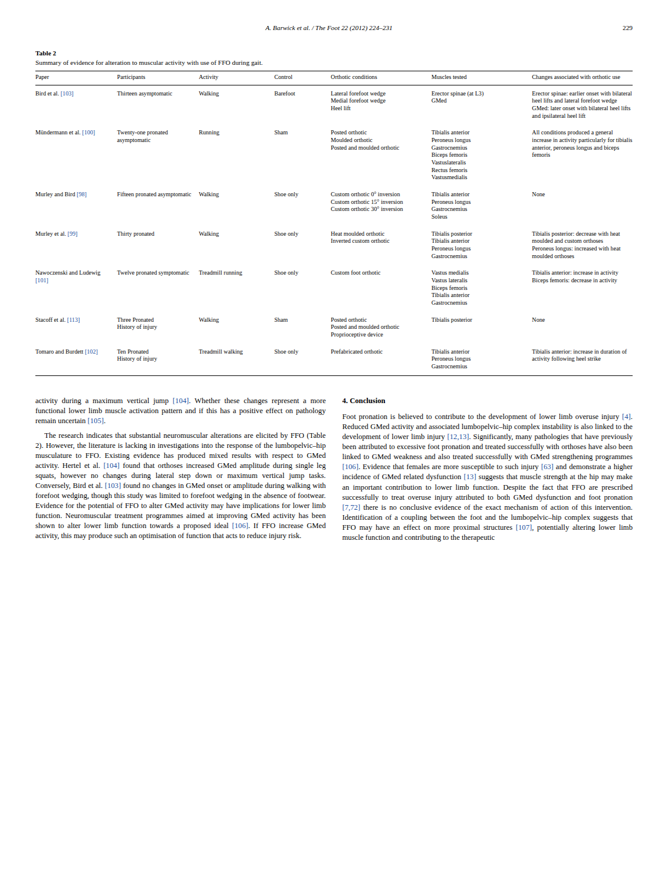A. Barwick et al. / The Foot 22 (2012) 224–231
229
Table 2 Summary of evidence for alteration to muscular activity with use of FFO during gait.
| Paper | Participants | Activity | Control | Orthotic conditions | Muscles tested | Changes associated with orthotic use |
| --- | --- | --- | --- | --- | --- | --- |
| Bird et al. [103] | Thirteen asymptomatic | Walking | Barefoot | Lateral forefoot wedge Medial forefoot wedge Heel lift | Erector spinae (at L3) GMed | Erector spinae: earlier onset with bilateral heel lifts and lateral forefoot wedge GMed: later onset with bilateral heel lifts and ipsilateral heel lift |
| Mündermann et al. [100] | Twenty-one pronated asymptomatic | Running | Sham | Posted orthotic Moulded orthotic Posted and moulded orthotic | Tibialis anterior Peroneus longus Gastrocnemius Biceps femoris Vastuslateralis Rectus femoris Vastusmedialis | All conditions produced a general increase in activity particularly for tibialis anterior, peroneus longus and biceps femoris |
| Murley and Bird [98] | Fifteen pronated asymptomatic | Walking | Shoe only | Custom orthotic 0° inversion Custom orthotic 15° inversion Custom orthotic 30° inversion | Tibialis anterior Peroneus longus Gastrocnemius Soleus | None |
| Murley et al. [99] | Thirty pronated | Walking | Shoe only | Heat moulded orthotic Inverted custom orthotic | Tibialis posterior Tibialis anterior Peroneus longus Gastrocnemius | Tibialis posterior: decrease with heat moulded and custom orthoses Peroneus longus: increased with heat moulded orthoses |
| Nawoczenski and Ludewig [101] | Twelve pronated symptomatic | Treadmill running | Shoe only | Custom foot orthotic | Vastus medialis Vastus lateralis Biceps femoris Tibialis anterior Gastrocnemius | Tibialis anterior: increase in activity Biceps femoris: decrease in activity |
| Stacoff et al. [113] | Three Pronated History of injury | Walking | Sham | Posted orthotic Posted and moulded orthotic Proprioceptive device | Tibialis posterior | None |
| Tomaro and Burdett [102] | Ten Pronated History of injury | Treadmill walking | Shoe only | Prefabricated orthotic | Tibialis anterior Peroneus longus Gastrocnemius | Tibialis anterior: increase in duration of activity following heel strike |
activity during a maximum vertical jump [104]. Whether these changes represent a more functional lower limb muscle activation pattern and if this has a positive effect on pathology remain uncertain [105].
The research indicates that substantial neuromuscular alterations are elicited by FFO (Table 2). However, the literature is lacking in investigations into the response of the lumbopelvic–hip musculature to FFO. Existing evidence has produced mixed results with respect to GMed activity. Hertel et al. [104] found that orthoses increased GMed amplitude during single leg squats, however no changes during lateral step down or maximum vertical jump tasks. Conversely, Bird et al. [103] found no changes in GMed onset or amplitude during walking with forefoot wedging, though this study was limited to forefoot wedging in the absence of footwear. Evidence for the potential of FFO to alter GMed activity may have implications for lower limb function. Neuromuscular treatment programmes aimed at improving GMed activity has been shown to alter lower limb function towards a proposed ideal [106]. If FFO increase GMed activity, this may produce such an optimisation of function that acts to reduce injury risk.
4. Conclusion
Foot pronation is believed to contribute to the development of lower limb overuse injury [4]. Reduced GMed activity and associated lumbopelvic–hip complex instability is also linked to the development of lower limb injury [12,13]. Significantly, many pathologies that have previously been attributed to excessive foot pronation and treated successfully with orthoses have also been linked to GMed weakness and also treated successfully with GMed strengthening programmes [106]. Evidence that females are more susceptible to such injury [63] and demonstrate a higher incidence of GMed related dysfunction [13] suggests that muscle strength at the hip may make an important contribution to lower limb function. Despite the fact that FFO are prescribed successfully to treat overuse injury attributed to both GMed dysfunction and foot pronation [7,72] there is no conclusive evidence of the exact mechanism of action of this intervention. Identification of a coupling between the foot and the lumbopelvic–hip complex suggests that FFO may have an effect on more proximal structures [107], potentially altering lower limb muscle function and contributing to the therapeutic